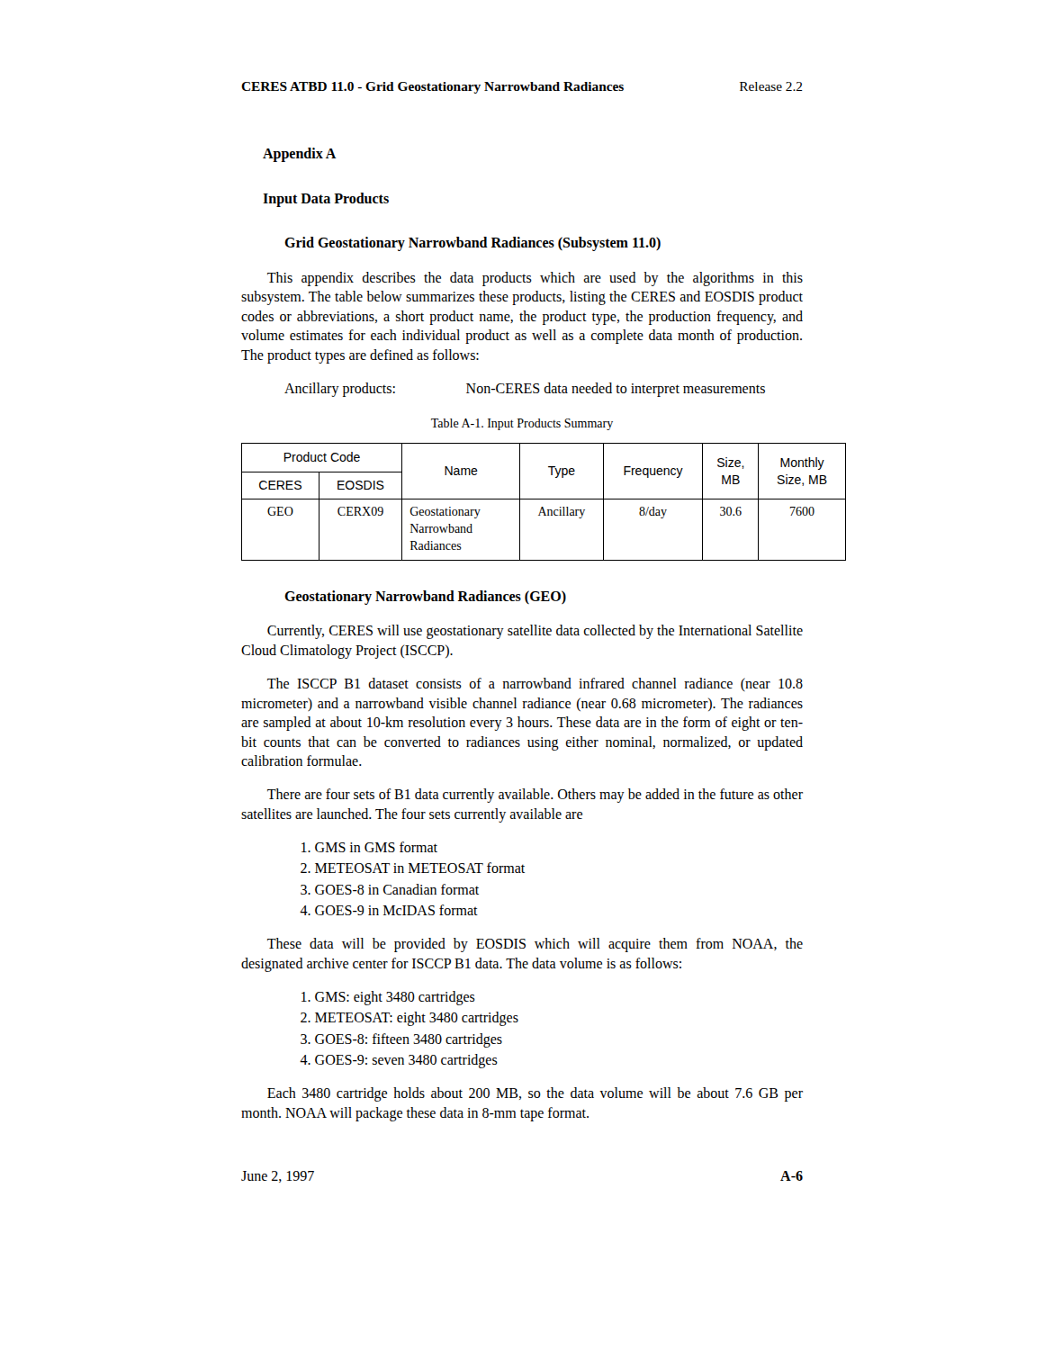CERES ATBD 11.0 - Grid Geostationary Narrowband Radiances Release 2.2
Appendix A
Input Data Products
Grid Geostationary Narrowband Radiances (Subsystem 11.0)
This appendix describes the data products which are used by the algorithms in this subsystem. The table below summarizes these products, listing the CERES and EOSDIS product codes or abbreviations, a short product name, the product type, the production frequency, and volume estimates for each individual product as well as a complete data month of production. The product types are defined as follows:
Ancillary products: Non-CERES data needed to interpret measurements
Table A-1. Input Products Summary
| Product Code | Name | Type | Frequency | Size, MB | Monthly Size, MB |
| --- | --- | --- | --- | --- | --- |
| CERES | EOSDIS |
| GEO | CERX09 | Geostationary Narrowband Radiances | Ancillary | 8/day | 30.6 | 7600 |
Geostationary Narrowband Radiances (GEO)
Currently, CERES will use geostationary satellite data collected by the International Satellite Cloud Climatology Project (ISCCP).
The ISCCP B1 dataset consists of a narrowband infrared channel radiance (near 10.8 micrometer) and a narrowband visible channel radiance (near 0.68 micrometer). The radiances are sampled at about 10-km resolution every 3 hours. These data are in the form of eight or ten-bit counts that can be converted to radiances using either nominal, normalized, or updated calibration formulae.
There are four sets of B1 data currently available. Others may be added in the future as other satellites are launched. The four sets currently available are
GMS in GMS format
METEOSAT in METEOSAT format
GOES-8 in Canadian format
GOES-9 in McIDAS format
These data will be provided by EOSDIS which will acquire them from NOAA, the designated archive center for ISCCP B1 data. The data volume is as follows:
GMS: eight 3480 cartridges
METEOSAT: eight 3480 cartridges
GOES-8: fifteen 3480 cartridges
GOES-9: seven 3480 cartridges
Each 3480 cartridge holds about 200 MB, so the data volume will be about 7.6 GB per month. NOAA will package these data in 8-mm tape format.
June 2, 1997 A-6